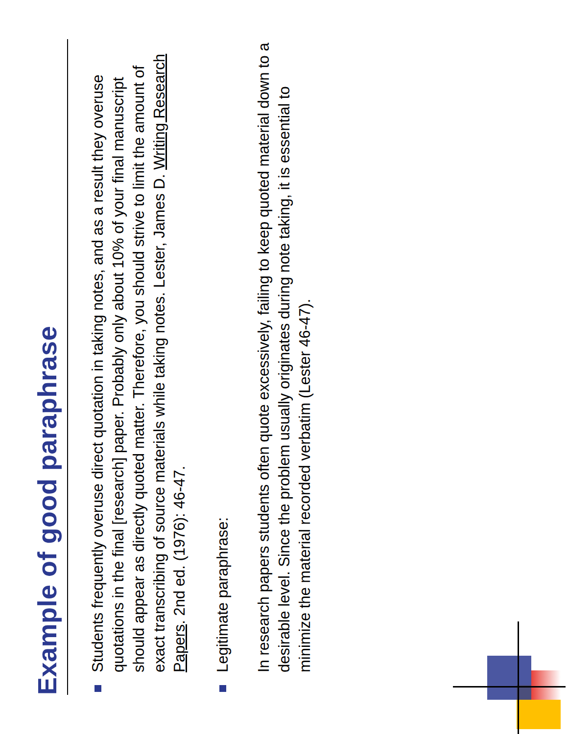Example of good paraphrase
Students frequently overuse direct quotation in taking notes, and as a result they overuse quotations in the final [research] paper. Probably only about 10% of your final manuscript should appear as directly quoted matter. Therefore, you should strive to limit the amount of exact transcribing of source materials while taking notes. Lester, James D. Writing Research Papers. 2nd ed. (1976): 46-47.
Legitimate paraphrase:
In research papers students often quote excessively, failing to keep quoted material down to a desirable level. Since the problem usually originates during note taking, it is essential to minimize the material recorded verbatim (Lester 46-47).